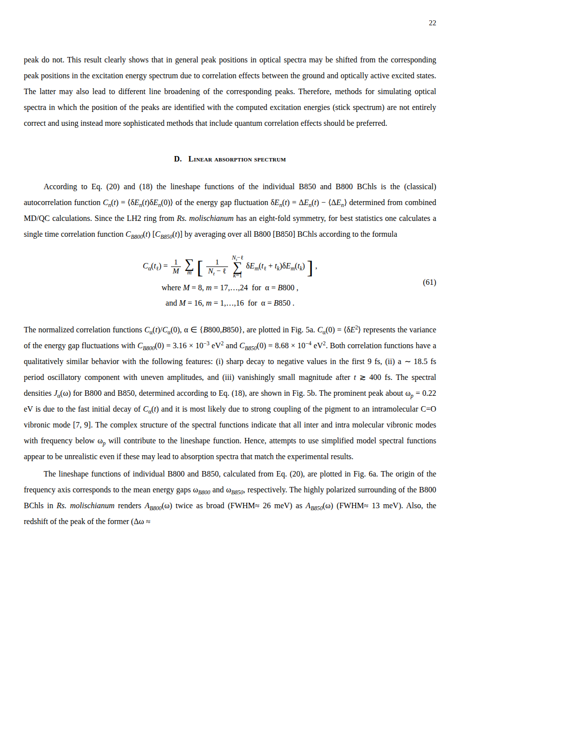22
peak do not. This result clearly shows that in general peak positions in optical spectra may be shifted from the corresponding peak positions in the excitation energy spectrum due to correlation effects between the ground and optically active excited states. The latter may also lead to different line broadening of the corresponding peaks. Therefore, methods for simulating optical spectra in which the position of the peaks are identified with the computed excitation energies (stick spectrum) are not entirely correct and using instead more sophisticated methods that include quantum correlation effects should be preferred.
D. Linear absorption spectrum
According to Eq. (20) and (18) the lineshape functions of the individual B850 and B800 BChls is the (classical) autocorrelation function Cn(t) = ⟨δEn(t)δEn(0)⟩ of the energy gap fluctuation δEn(t) = ΔEn(t) − ⟨ΔEn⟩ determined from combined MD/QC calculations. Since the LH2 ring from Rs. molischianum has an eight-fold symmetry, for best statistics one calculates a single time correlation function CB800(t) [CB850(t)] by averaging over all B800 [B850] BChls according to the formula
Cα(tℓ) = 1 M ∑m [ 1 Nt − ℓ Nt−ℓ∑k=1 δEm(tℓ + tk)δEm(tk) ] ,
where M = 8, m = 17,…,24 for α = B800 ,
and M = 16, m = 1,…,16 for α = B850 .
(61)
The normalized correlation functions Cα(t)/Cα(0), α ∈ {B800,B850}, are plotted in Fig. 5a. Cα(0) = ⟨δE2⟩ represents the variance of the energy gap fluctuations with CB800(0) = 3.16 × 10−3 eV2 and CB850(0) = 8.68 × 10−4 eV2. Both correlation functions have a qualitatively similar behavior with the following features: (i) sharp decay to negative values in the first 9 fs, (ii) a ∼ 18.5 fs period oscillatory component with uneven amplitudes, and (iii) vanishingly small magnitude after t ≳ 400 fs. The spectral densities Jα(ω) for B800 and B850, determined according to Eq. (18), are shown in Fig. 5b. The prominent peak about ωp = 0.22 eV is due to the fast initial decay of Cα(t) and it is most likely due to strong coupling of the pigment to an intramolecular C=O vibronic mode [7, 9]. The complex structure of the spectral functions indicate that all inter and intra molecular vibronic modes with frequency below ωp will contribute to the lineshape function. Hence, attempts to use simplified model spectral functions appear to be unrealistic even if these may lead to absorption spectra that match the experimental results.
The lineshape functions of individual B800 and B850, calculated from Eq. (20), are plotted in Fig. 6a. The origin of the frequency axis corresponds to the mean energy gaps ωB800 and ωB850, respectively. The highly polarized surrounding of the B800 BChls in Rs. molischianum renders AB800(ω) twice as broad (FWHM≈ 26 meV) as AB850(ω) (FWHM≈ 13 meV). Also, the redshift of the peak of the former (Δω ≈